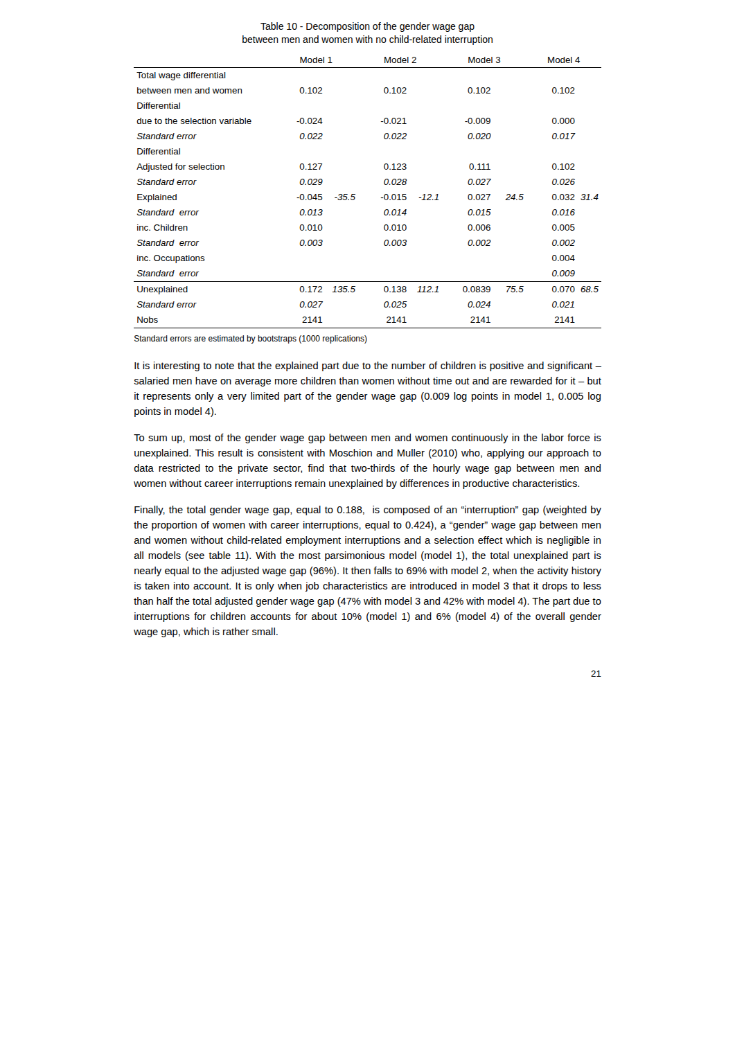Table 10 - Decomposition of the gender wage gap
between men and women with no child-related interruption
| | Model 1 | Model 2 | Model 3 | Model 4 |
| --- | --- | --- | --- | --- |
| Total wage differential | | | | | | | | |
| between men and women | 0.102 | | 0.102 | | 0.102 | | 0.102 | |
| Differential | | | | | | | | |
| due to the selection variable | -0.024 | | -0.021 | | -0.009 | | 0.000 | |
| Standard error | 0.022 | | 0.022 | | 0.020 | | 0.017 | |
| Differential | | | | | | | | |
| Adjusted for selection | 0.127 | | 0.123 | | 0.111 | | 0.102 | |
| Standard error | 0.029 | | 0.028 | | 0.027 | | 0.026 | |
| Explained | -0.045 | -35.5 | -0.015 | -12.1 | 0.027 | 24.5 | 0.032 | 31.4 |
| Standard error | 0.013 | | 0.014 | | 0.015 | | 0.016 | |
| inc. Children | 0.010 | | 0.010 | | 0.006 | | 0.005 | |
| Standard error | 0.003 | | 0.003 | | 0.002 | | 0.002 | |
| inc. Occupations | | | | | | | 0.004 | |
| Standard error | | | | | | | 0.009 | |
| Unexplained | 0.172 | 135.5 | 0.138 | 112.1 | 0.0839 | 75.5 | 0.070 | 68.5 |
| Standard error | 0.027 | | 0.025 | | 0.024 | | 0.021 | |
| Nobs | 2141 | | 2141 | | 2141 | | 2141 | |
Standard errors are estimated by bootstraps (1000 replications)
It is interesting to note that the explained part due to the number of children is positive and significant – salaried men have on average more children than women without time out and are rewarded for it – but it represents only a very limited part of the gender wage gap (0.009 log points in model 1, 0.005 log points in model 4).
To sum up, most of the gender wage gap between men and women continuously in the labor force is unexplained. This result is consistent with Moschion and Muller (2010) who, applying our approach to data restricted to the private sector, find that two-thirds of the hourly wage gap between men and women without career interruptions remain unexplained by differences in productive characteristics.
Finally, the total gender wage gap, equal to 0.188, is composed of an “interruption” gap (weighted by the proportion of women with career interruptions, equal to 0.424), a “gender” wage gap between men and women without child-related employment interruptions and a selection effect which is negligible in all models (see table 11). With the most parsimonious model (model 1), the total unexplained part is nearly equal to the adjusted wage gap (96%). It then falls to 69% with model 2, when the activity history is taken into account. It is only when job characteristics are introduced in model 3 that it drops to less than half the total adjusted gender wage gap (47% with model 3 and 42% with model 4). The part due to interruptions for children accounts for about 10% (model 1) and 6% (model 4) of the overall gender wage gap, which is rather small.
21